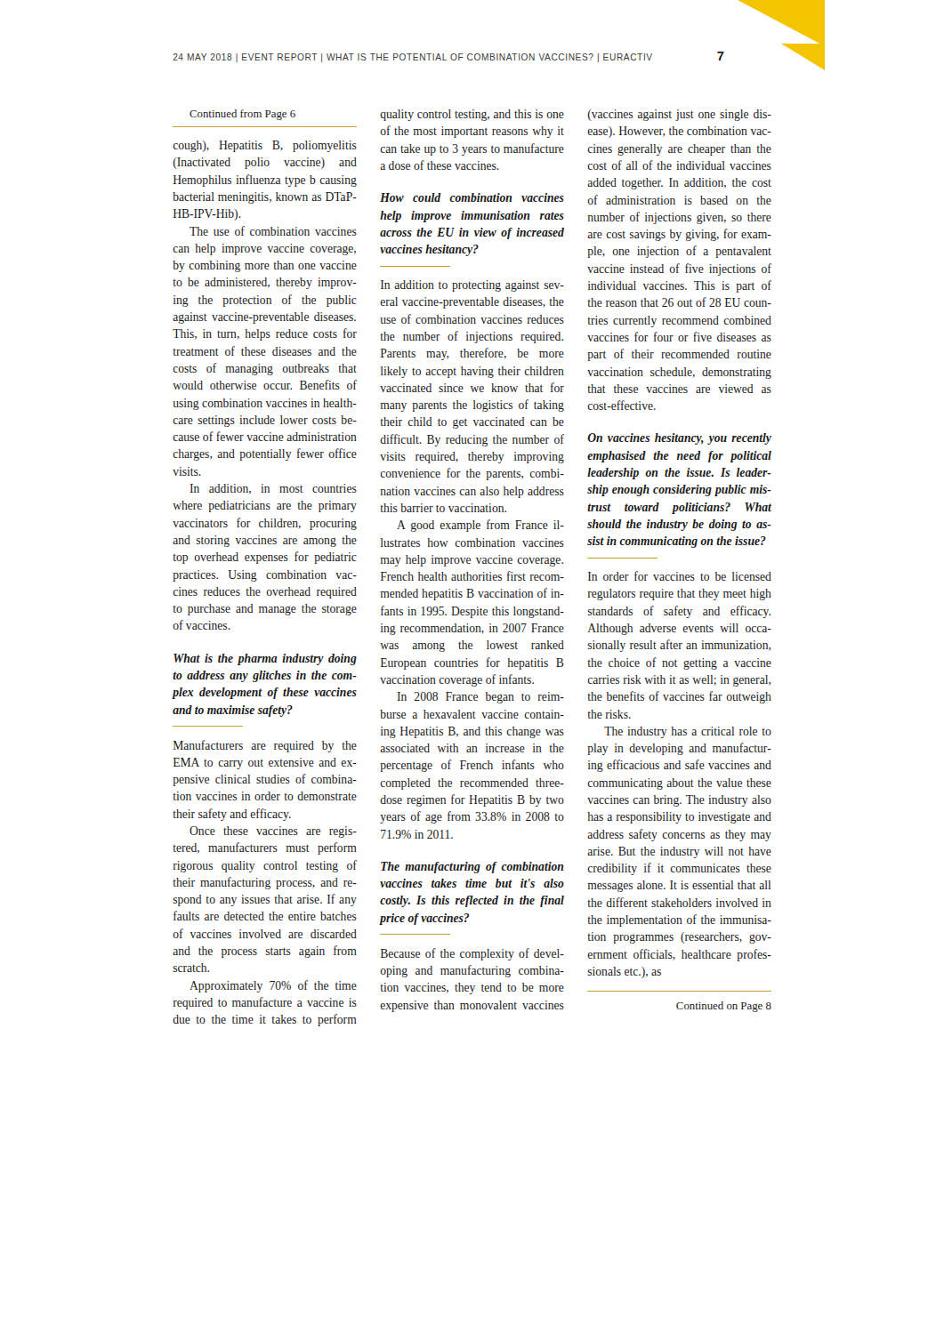24 May 2018 | Event Report | What is the potential of combination vaccines? | EURACTIV
7
Continued from Page 6
cough), Hepatitis B, poliomyelitis (Inactivated polio vaccine) and Hemophilus influenza type b causing bacterial meningitis, known as DTaP-HB-IPV-Hib).
The use of combination vaccines can help improve vaccine coverage, by combining more than one vaccine to be administered, thereby improving the protection of the public against vaccine-preventable diseases. This, in turn, helps reduce costs for treatment of these diseases and the costs of managing outbreaks that would otherwise occur. Benefits of using combination vaccines in healthcare settings include lower costs because of fewer vaccine administration charges, and potentially fewer office visits.
In addition, in most countries where pediatricians are the primary vaccinators for children, procuring and storing vaccines are among the top overhead expenses for pediatric practices. Using combination vaccines reduces the overhead required to purchase and manage the storage of vaccines.
What is the pharma industry doing to address any glitches in the complex development of these vaccines and to maximise safety?
Manufacturers are required by the EMA to carry out extensive and expensive clinical studies of combination vaccines in order to demonstrate their safety and efficacy.
Once these vaccines are registered, manufacturers must perform rigorous quality control testing of their manufacturing process, and respond to any issues that arise. If any faults are detected the entire batches of vaccines involved are discarded and the process starts again from scratch.
Approximately 70% of the time required to manufacture a vaccine is due to the time it takes to perform quality control testing, and this is one of the most important reasons why it can take up to 3 years to manufacture a dose of these vaccines.
How could combination vaccines help improve immunisation rates across the EU in view of increased vaccines hesitancy?
In addition to protecting against several vaccine-preventable diseases, the use of combination vaccines reduces the number of injections required. Parents may, therefore, be more likely to accept having their children vaccinated since we know that for many parents the logistics of taking their child to get vaccinated can be difficult. By reducing the number of visits required, thereby improving convenience for the parents, combination vaccines can also help address this barrier to vaccination.
A good example from France illustrates how combination vaccines may help improve vaccine coverage. French health authorities first recommended hepatitis B vaccination of infants in 1995. Despite this longstanding recommendation, in 2007 France was among the lowest ranked European countries for hepatitis B vaccination coverage of infants.
In 2008 France began to reimburse a hexavalent vaccine containing Hepatitis B, and this change was associated with an increase in the percentage of French infants who completed the recommended three-dose regimen for Hepatitis B by two years of age from 33.8% in 2008 to 71.9% in 2011.
The manufacturing of combination vaccines takes time but it's also costly. Is this reflected in the final price of vaccines?
Because of the complexity of developing and manufacturing combination vaccines, they tend to be more expensive than monovalent vaccines (vaccines against just one single disease). However, the combination vaccines generally are cheaper than the cost of all of the individual vaccines added together. In addition, the cost of administration is based on the number of injections given, so there are cost savings by giving, for example, one injection of a pentavalent vaccine instead of five injections of individual vaccines. This is part of the reason that 26 out of 28 EU countries currently recommend combined vaccines for four or five diseases as part of their recommended routine vaccination schedule, demonstrating that these vaccines are viewed as cost-effective.
On vaccines hesitancy, you recently emphasised the need for political leadership on the issue. Is leadership enough considering public mistrust toward politicians? What should the industry be doing to assist in communicating on the issue?
In order for vaccines to be licensed regulators require that they meet high standards of safety and efficacy. Although adverse events will occasionally result after an immunization, the choice of not getting a vaccine carries risk with it as well; in general, the benefits of vaccines far outweigh the risks.
The industry has a critical role to play in developing and manufacturing efficacious and safe vaccines and communicating about the value these vaccines can bring. The industry also has a responsibility to investigate and address safety concerns as they may arise. But the industry will not have credibility if it communicates these messages alone. It is essential that all the different stakeholders involved in the implementation of the immunisation programmes (researchers, government officials, healthcare professionals etc.), as
Continued on Page 8